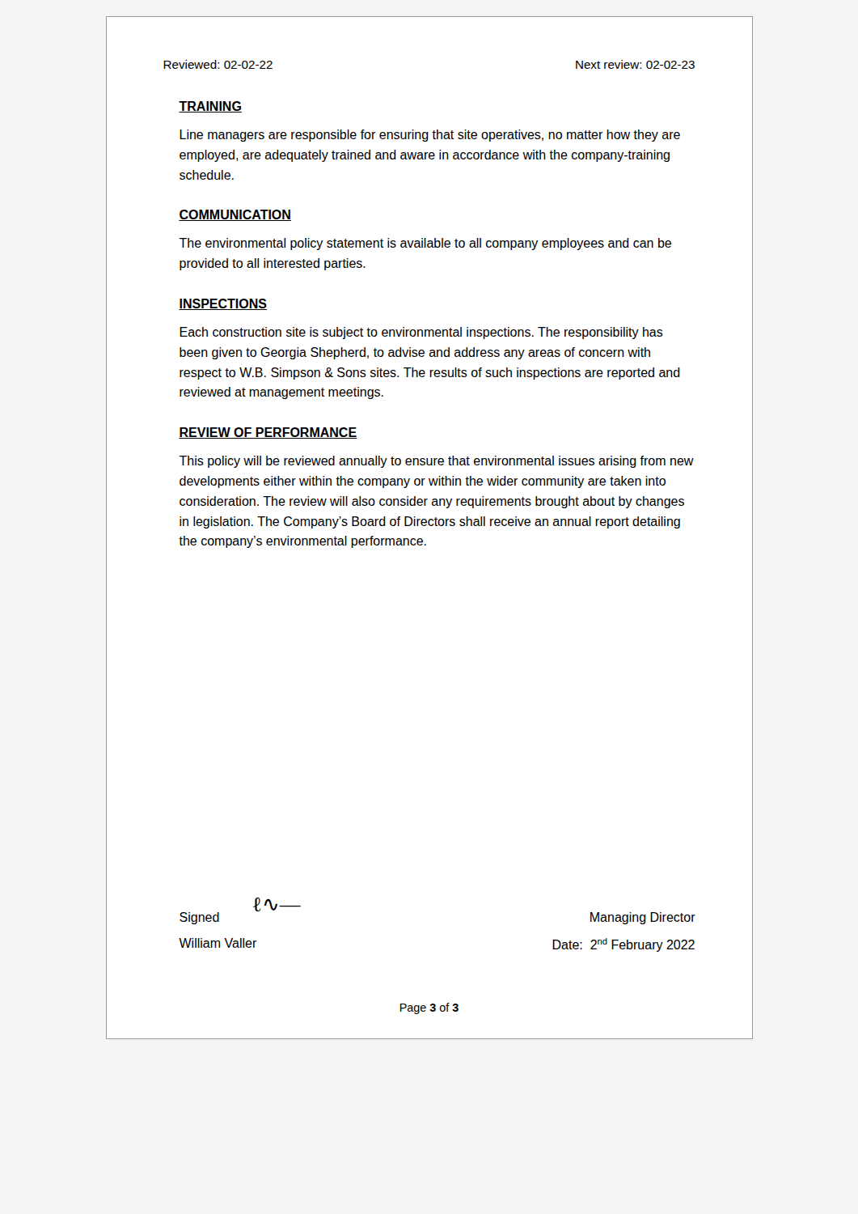Reviewed: 02-02-22 Next review: 02-02-23
TRAINING
Line managers are responsible for ensuring that site operatives, no matter how they are employed, are adequately trained and aware in accordance with the company-training schedule.
COMMUNICATION
The environmental policy statement is available to all company employees and can be provided to all interested parties.
INSPECTIONS
Each construction site is subject to environmental inspections. The responsibility has been given to Georgia Shepherd, to advise and address any areas of concern with respect to W.B. Simpson & Sons sites. The results of such inspections are reported and reviewed at management meetings.
REVIEW OF PERFORMANCE
This policy will be reviewed annually to ensure that environmental issues arising from new developments either within the company or within the wider community are taken into consideration. The review will also consider any requirements brought about by changes in legislation. The Company’s Board of Directors shall receive an annual report detailing the company’s environmental performance.
ℓ∿—
Signed Managing Director
William Valler Date: 2nd February 2022
Page 3 of 3